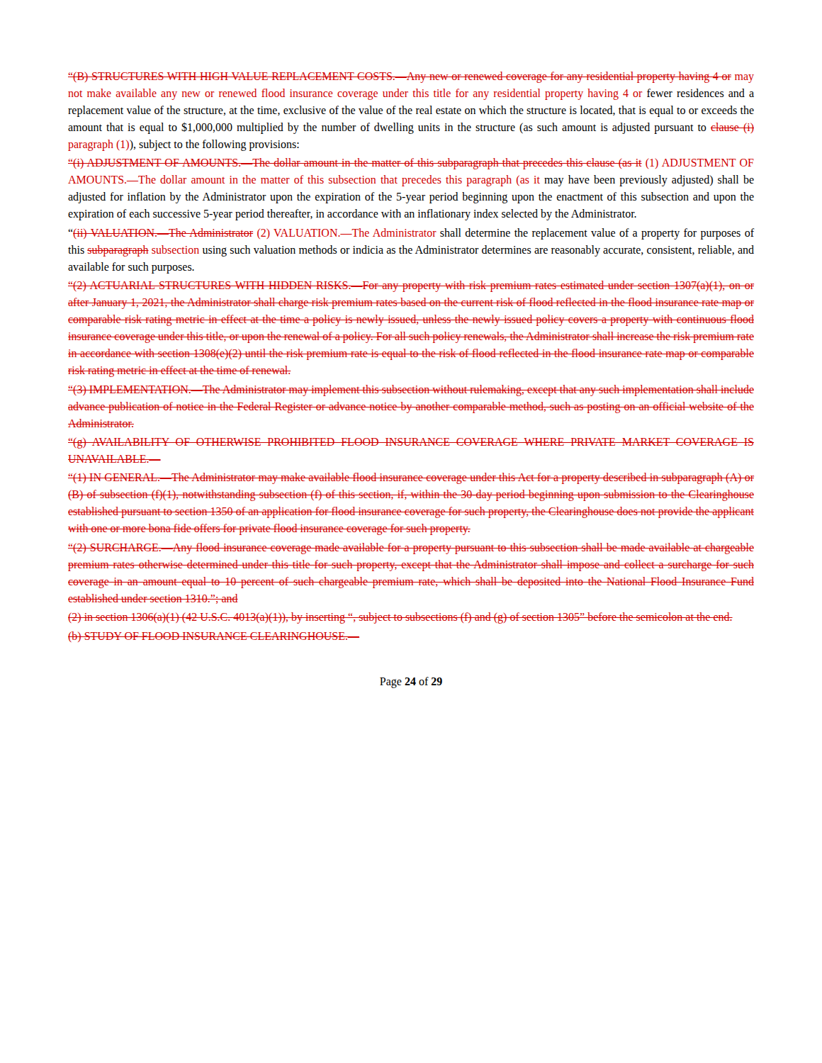“(B) STRUCTURES WITH HIGH VALUE REPLACEMENT COSTS.—Any new or renewed coverage for any residential property having 4 or may not make available any new or renewed flood insurance coverage under this title for any residential property having 4 or fewer residences and a replacement value of the structure, at the time, exclusive of the value of the real estate on which the structure is located, that is equal to or exceeds the amount that is equal to $1,000,000 multiplied by the number of dwelling units in the structure (as such amount is adjusted pursuant to clause (i) paragraph (1)), subject to the following provisions:
“(i) ADJUSTMENT OF AMOUNTS.—The dollar amount in the matter of this subparagraph that precedes this clause (as it (1) ADJUSTMENT OF AMOUNTS.—The dollar amount in the matter of this subsection that precedes this paragraph (as it may have been previously adjusted) shall be adjusted for inflation by the Administrator upon the expiration of the 5-year period beginning upon the enactment of this subsection and upon the expiration of each successive 5-year period thereafter, in accordance with an inflationary index selected by the Administrator.
“(ii) VALUATION.—The Administrator (2) VALUATION.—The Administrator shall determine the replacement value of a property for purposes of this subparagraph subsection using such valuation methods or indicia as the Administrator determines are reasonably accurate, consistent, reliable, and available for such purposes.
“(2) ACTUARIAL STRUCTURES WITH HIDDEN RISKS.—For any property with risk premium rates estimated under section 1307(a)(1), on or after January 1, 2021, the Administrator shall charge risk premium rates based on the current risk of flood reflected in the flood insurance rate map or comparable risk rating metric in effect at the time a policy is newly issued, unless the newly issued policy covers a property with continuous flood insurance coverage under this title, or upon the renewal of a policy. For all such policy renewals, the Administrator shall increase the risk premium rate in accordance with section 1308(e)(2) until the risk premium rate is equal to the risk of flood reflected in the flood insurance rate map or comparable risk rating metric in effect at the time of renewal.
“(3) IMPLEMENTATION.—The Administrator may implement this subsection without rulemaking, except that any such implementation shall include advance publication of notice in the Federal Register or advance notice by another comparable method, such as posting on an official website of the Administrator.
“(g) AVAILABILITY OF OTHERWISE PROHIBITED FLOOD INSURANCE COVERAGE WHERE PRIVATE MARKET COVERAGE IS UNAVAILABLE.—
“(1) IN GENERAL.—The Administrator may make available flood insurance coverage under this Act for a property described in subparagraph (A) or (B) of subsection (f)(1), notwithstanding subsection (f) of this section, if, within the 30-day period beginning upon submission to the Clearinghouse established pursuant to section 1350 of an application for flood insurance coverage for such property, the Clearinghouse does not provide the applicant with one or more bona fide offers for private flood insurance coverage for such property.
“(2) SURCHARGE.—Any flood insurance coverage made available for a property pursuant to this subsection shall be made available at chargeable premium rates otherwise determined under this title for such property, except that the Administrator shall impose and collect a surcharge for such coverage in an amount equal to 10 percent of such chargeable premium rate, which shall be deposited into the National Flood Insurance Fund established under section 1310.”; and
(2) in section 1306(a)(1) (42 U.S.C. 4013(a)(1)), by inserting “, subject to subsections (f) and (g) of section 1305” before the semicolon at the end.
(b) STUDY OF FLOOD INSURANCE CLEARINGHOUSE.—
Page 24 of 29